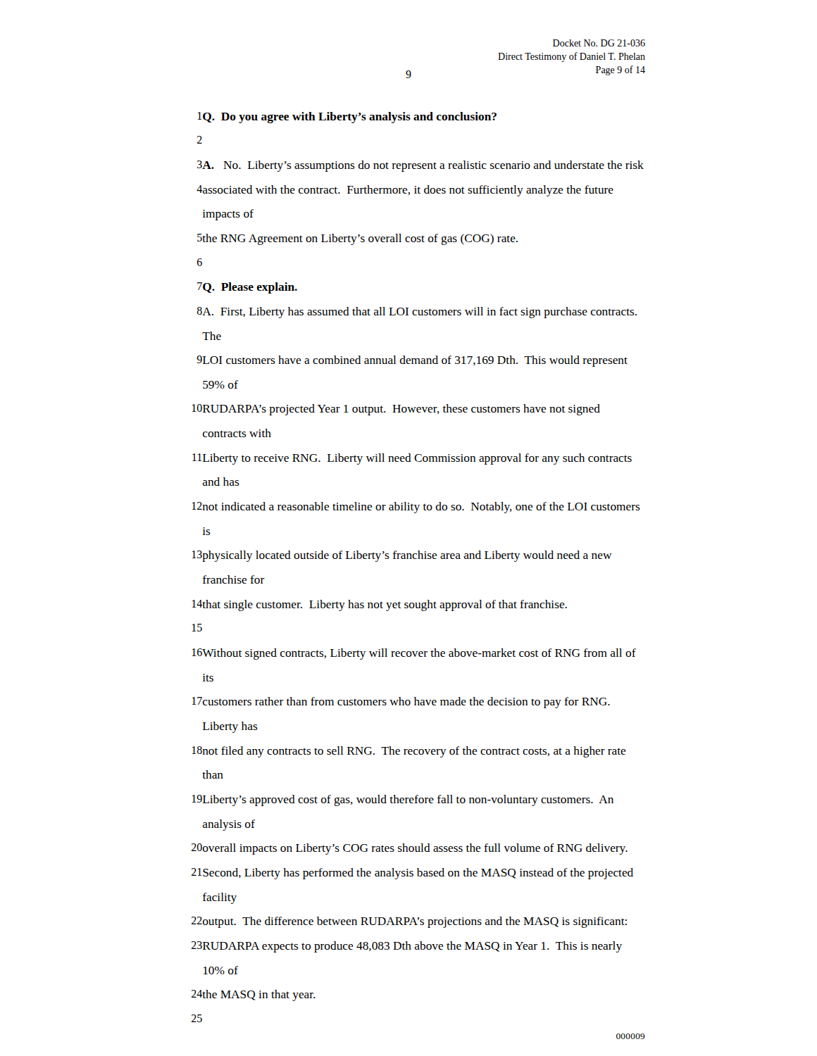Docket No. DG 21-036
Direct Testimony of Daniel T. Phelan
Page 9 of 14
9
| 1 | Q. Do you agree with Liberty’s analysis and conclusion? |
| 2 | |
| 3 | A. No. Liberty’s assumptions do not represent a realistic scenario and understate the risk |
| 4 | associated with the contract. Furthermore, it does not sufficiently analyze the future impacts of |
| 5 | the RNG Agreement on Liberty’s overall cost of gas (COG) rate. |
| 6 | |
| 7 | Q. Please explain. |
| 8 | A. First, Liberty has assumed that all LOI customers will in fact sign purchase contracts. The |
| 9 | LOI customers have a combined annual demand of 317,169 Dth. This would represent 59% of |
| 10 | RUDARPA’s projected Year 1 output. However, these customers have not signed contracts with |
| 11 | Liberty to receive RNG. Liberty will need Commission approval for any such contracts and has |
| 12 | not indicated a reasonable timeline or ability to do so. Notably, one of the LOI customers is |
| 13 | physically located outside of Liberty’s franchise area and Liberty would need a new franchise for |
| 14 | that single customer. Liberty has not yet sought approval of that franchise. |
| 15 | |
| 16 | Without signed contracts, Liberty will recover the above-market cost of RNG from all of its |
| 17 | customers rather than from customers who have made the decision to pay for RNG. Liberty has |
| 18 | not filed any contracts to sell RNG. The recovery of the contract costs, at a higher rate than |
| 19 | Liberty’s approved cost of gas, would therefore fall to non-voluntary customers. An analysis of |
| 20 | overall impacts on Liberty’s COG rates should assess the full volume of RNG delivery. |
| 21 | Second, Liberty has performed the analysis based on the MASQ instead of the projected facility |
| 22 | output. The difference between RUDARPA’s projections and the MASQ is significant: |
| 23 | RUDARPA expects to produce 48,083 Dth above the MASQ in Year 1. This is nearly 10% of |
| 24 | the MASQ in that year. |
| 25 | |
000009